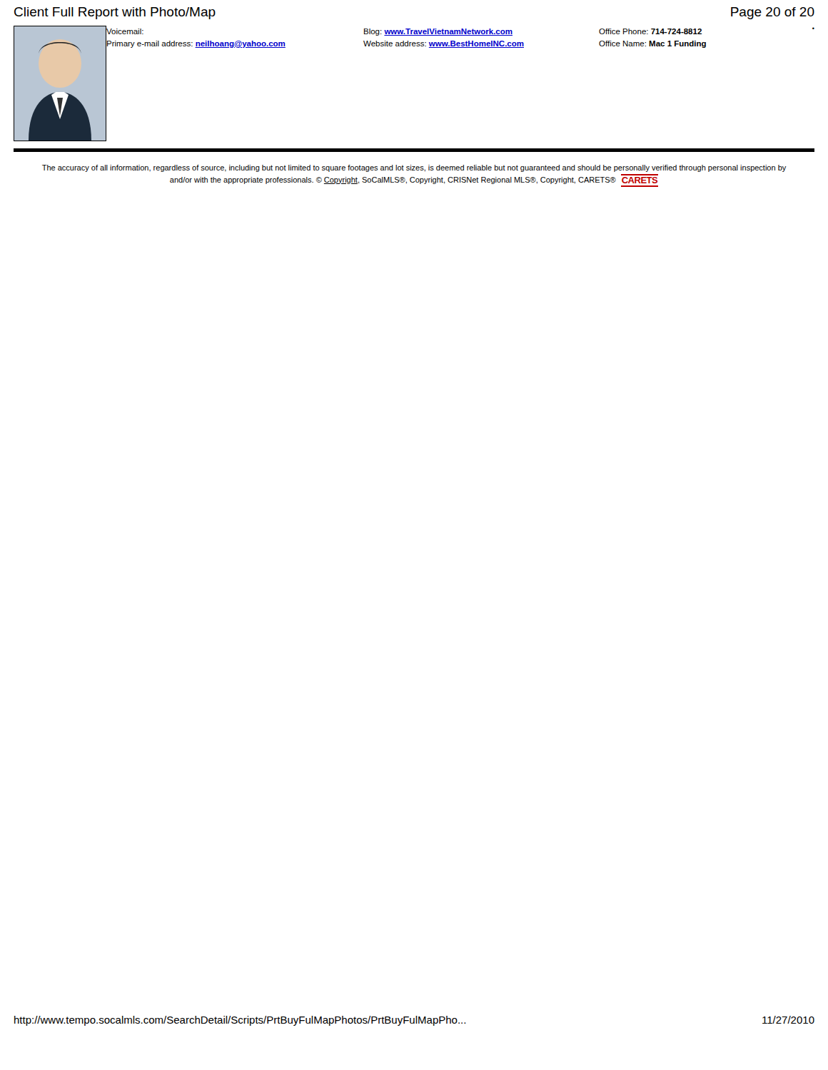Client Full Report with Photo/Map
Page 20 of 20
Voicemail:
Primary e-mail address: neilhoang@yahoo.com
Blog: www.TravelVietnamNetwork.com
Website address: www.BestHomeINC.com
•
Office Phone: 714-724-8812
Office Name: Mac 1 Funding
The accuracy of all information, regardless of source, including but not limited to square footages and lot sizes, is deemed reliable but not guaranteed and should be personally verified through personal inspection by and/or with the appropriate professionals. © Copyright, SoCalMLS®, Copyright, CRISNet Regional MLS®, Copyright, CARETS® CARETS
http://www.tempo.socalmls.com/SearchDetail/Scripts/PrtBuyFulMapPhotos/PrtBuyFulMapPho...
11/27/2010